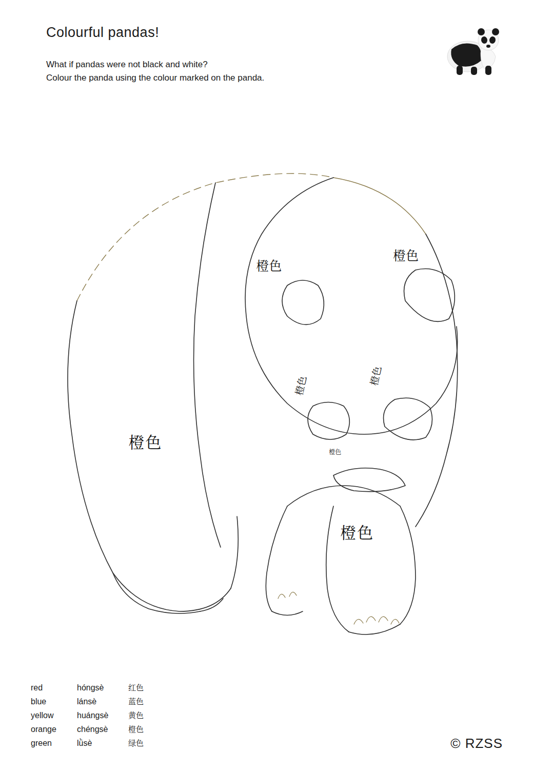Colourful pandas!
What if pandas were not black and white?
Colour the panda using the colour marked on the panda.
橙色 橙色 橙色 橙色 橙色 橙色 橙色
| red | hóngsè | 红色 |
| blue | lánsè | 蓝色 |
| yellow | huángsè | 黄色 |
| orange | chéngsè | 橙色 |
| green | lǜsè | 绿色 |
© RZSS